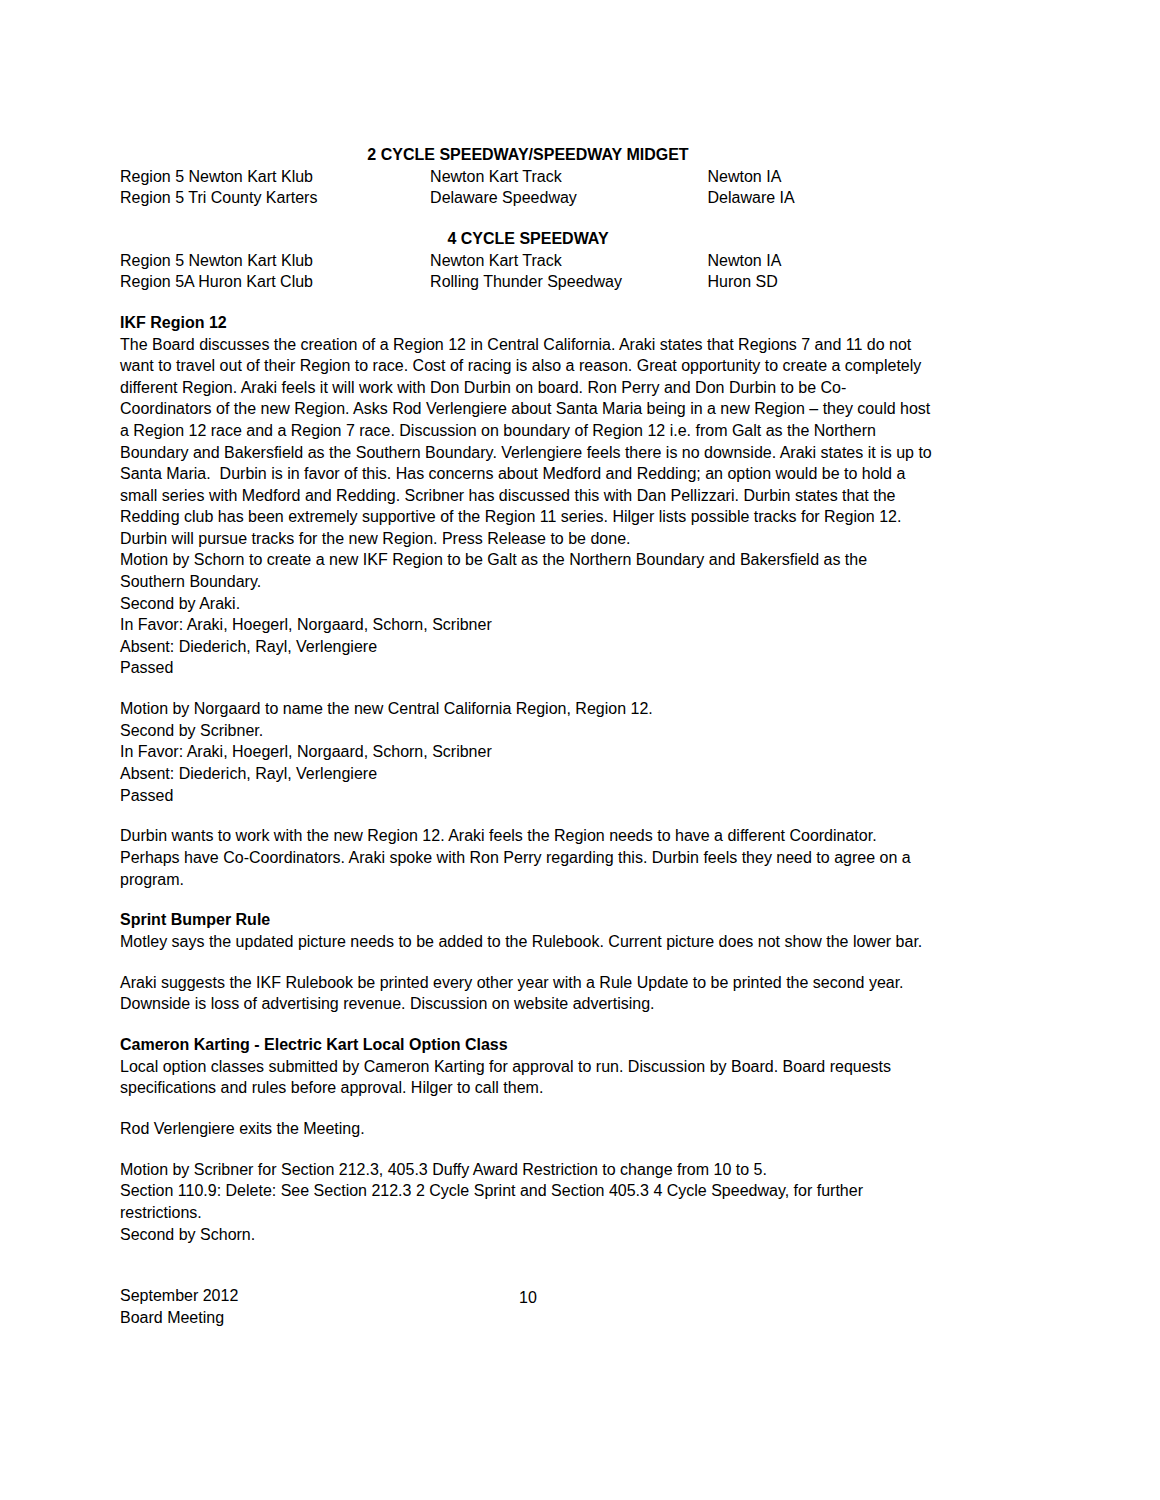2 CYCLE SPEEDWAY/SPEEDWAY MIDGET
| Region 5 Newton Kart Klub | Newton Kart Track | Newton IA |
| Region 5 Tri County Karters | Delaware Speedway | Delaware IA |
4 CYCLE SPEEDWAY
| Region 5 Newton Kart Klub | Newton Kart Track | Newton IA |
| Region 5A Huron Kart Club | Rolling Thunder Speedway | Huron SD |
IKF Region 12
The Board discusses the creation of a Region 12 in Central California. Araki states that Regions 7 and 11 do not want to travel out of their Region to race. Cost of racing is also a reason. Great opportunity to create a completely different Region. Araki feels it will work with Don Durbin on board. Ron Perry and Don Durbin to be Co-Coordinators of the new Region. Asks Rod Verlengiere about Santa Maria being in a new Region – they could host a Region 12 race and a Region 7 race. Discussion on boundary of Region 12 i.e. from Galt as the Northern Boundary and Bakersfield as the Southern Boundary. Verlengiere feels there is no downside. Araki states it is up to Santa Maria. Durbin is in favor of this. Has concerns about Medford and Redding; an option would be to hold a small series with Medford and Redding. Scribner has discussed this with Dan Pellizzari. Durbin states that the Redding club has been extremely supportive of the Region 11 series. Hilger lists possible tracks for Region 12. Durbin will pursue tracks for the new Region. Press Release to be done.
Motion by Schorn to create a new IKF Region to be Galt as the Northern Boundary and Bakersfield as the Southern Boundary.
Second by Araki.
In Favor: Araki, Hoegerl, Norgaard, Schorn, Scribner
Absent: Diederich, Rayl, Verlengiere
Passed
Motion by Norgaard to name the new Central California Region, Region 12.
Second by Scribner.
In Favor: Araki, Hoegerl, Norgaard, Schorn, Scribner
Absent: Diederich, Rayl, Verlengiere
Passed
Durbin wants to work with the new Region 12. Araki feels the Region needs to have a different Coordinator. Perhaps have Co-Coordinators. Araki spoke with Ron Perry regarding this. Durbin feels they need to agree on a program.
Sprint Bumper Rule
Motley says the updated picture needs to be added to the Rulebook. Current picture does not show the lower bar.
Araki suggests the IKF Rulebook be printed every other year with a Rule Update to be printed the second year. Downside is loss of advertising revenue. Discussion on website advertising.
Cameron Karting - Electric Kart Local Option Class
Local option classes submitted by Cameron Karting for approval to run. Discussion by Board. Board requests specifications and rules before approval. Hilger to call them.
Rod Verlengiere exits the Meeting.
Motion by Scribner for Section 212.3, 405.3 Duffy Award Restriction to change from 10 to 5.
Section 110.9: Delete: See Section 212.3 2 Cycle Sprint and Section 405.3 4 Cycle Speedway, for further restrictions.
Second by Schorn.
September 2012
Board Meeting
10